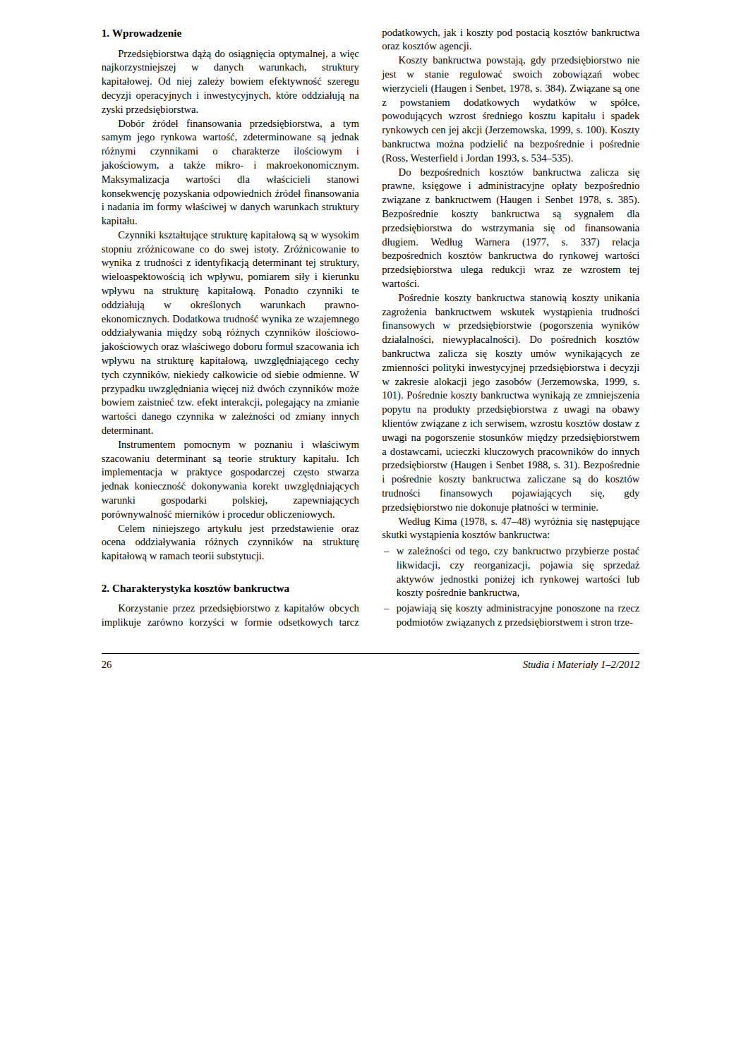1. Wprowadzenie
Przedsiębiorstwa dążą do osiągnięcia optymalnej, a więc najkorzystniejszej w danych warunkach, struktury kapitałowej. Od niej zależy bowiem efektywność szeregu decyzji operacyjnych i inwestycyjnych, które oddziałują na zyski przedsiębiorstwa.
Dobór źródeł finansowania przedsiębiorstwa, a tym samym jego rynkowa wartość, zdeterminowane są jednak różnymi czynnikami o charakterze ilościowym i jakościowym, a także mikro- i makroekonomicznym. Maksymalizacja wartości dla właścicieli stanowi konsekwencję pozyskania odpowiednich źródeł finansowania i nadania im formy właściwej w danych warunkach struktury kapitału.
Czynniki kształtujące strukturę kapitałową są w wysokim stopniu zróżnicowane co do swej istoty. Zróżnicowanie to wynika z trudności z identyfikacją determinant tej struktury, wieloaspektowością ich wpływu, pomiarem siły i kierunku wpływu na strukturę kapitałową. Ponadto czynniki te oddziałują w określonych warunkach prawno-ekonomicznych. Dodatkowa trudność wynika ze wzajemnego oddziaływania między sobą różnych czynników ilościowo-jakościowych oraz właściwego doboru formuł szacowania ich wpływu na strukturę kapitałową, uwzględniającego cechy tych czynników, niekiedy całkowicie od siebie odmienne. W przypadku uwzględniania więcej niż dwóch czynników może bowiem zaistnieć tzw. efekt interakcji, polegający na zmianie wartości danego czynnika w zależności od zmiany innych determinant.
Instrumentem pomocnym w poznaniu i właściwym szacowaniu determinant są teorie struktury kapitału. Ich implementacja w praktyce gospodarczej często stwarza jednak konieczność dokonywania korekt uwzględniających warunki gospodarki polskiej, zapewniających porównywalność mierników i procedur obliczeniowych.
Celem niniejszego artykułu jest przedstawienie oraz ocena oddziaływania różnych czynników na strukturę kapitałową w ramach teorii substytucji.
2. Charakterystyka kosztów bankructwa
Korzystanie przez przedsiębiorstwo z kapitałów obcych implikuje zarówno korzyści w formie odsetkowych tarcz podatkowych, jak i koszty pod postacią kosztów bankructwa oraz kosztów agencji.
Koszty bankructwa powstają, gdy przedsiębiorstwo nie jest w stanie regulować swoich zobowiązań wobec wierzycieli (Haugen i Senbet, 1978, s. 384). Związane są one z powstaniem dodatkowych wydatków w spółce, powodujących wzrost średniego kosztu kapitału i spadek rynkowych cen jej akcji (Jerzemowska, 1999, s. 100). Koszty bankructwa można podzielić na bezpośrednie i pośrednie (Ross, Westerfield i Jordan 1993, s. 534–535).
Do bezpośrednich kosztów bankructwa zalicza się prawne, księgowe i administracyjne opłaty bezpośrednio związane z bankructwem (Haugen i Senbet 1978, s. 385). Bezpośrednie koszty bankructwa są sygnałem dla przedsiębiorstwa do wstrzymania się od finansowania długiem. Według Warnera (1977, s. 337) relacja bezpośrednich kosztów bankructwa do rynkowej wartości przedsiębiorstwa ulega redukcji wraz ze wzrostem tej wartości.
Pośrednie koszty bankructwa stanowią koszty unikania zagrożenia bankructwem wskutek wystąpienia trudności finansowych w przedsiębiorstwie (pogorszenia wyników działalności, niewypłacalności). Do pośrednich kosztów bankructwa zalicza się koszty umów wynikających ze zmienności polityki inwestycyjnej przedsiębiorstwa i decyzji w zakresie alokacji jego zasobów (Jerzemowska, 1999, s. 101). Pośrednie koszty bankructwa wynikają ze zmniejszenia popytu na produkty przedsiębiorstwa z uwagi na obawy klientów związane z ich serwisem, wzrostu kosztów dostaw z uwagi na pogorszenie stosunków między przedsiębiorstwem a dostawcami, ucieczki kluczowych pracowników do innych przedsiębiorstw (Haugen i Senbet 1988, s. 31). Bezpośrednie i pośrednie koszty bankructwa zaliczane są do kosztów trudności finansowych pojawiających się, gdy przedsiębiorstwo nie dokonuje płatności w terminie.
Według Kima (1978, s. 47–48) wyróżnia się następujące skutki wystąpienia kosztów bankructwa:
w zależności od tego, czy bankructwo przybierze postać likwidacji, czy reorganizacji, pojawia się sprzedaż aktywów jednostki poniżej ich rynkowej wartości lub koszty pośrednie bankructwa,
pojawiają się koszty administracyjne ponoszone na rzecz podmiotów związanych z przedsiębiorstwem i stron trze-
26 Studia i Materiały 1–2/2012